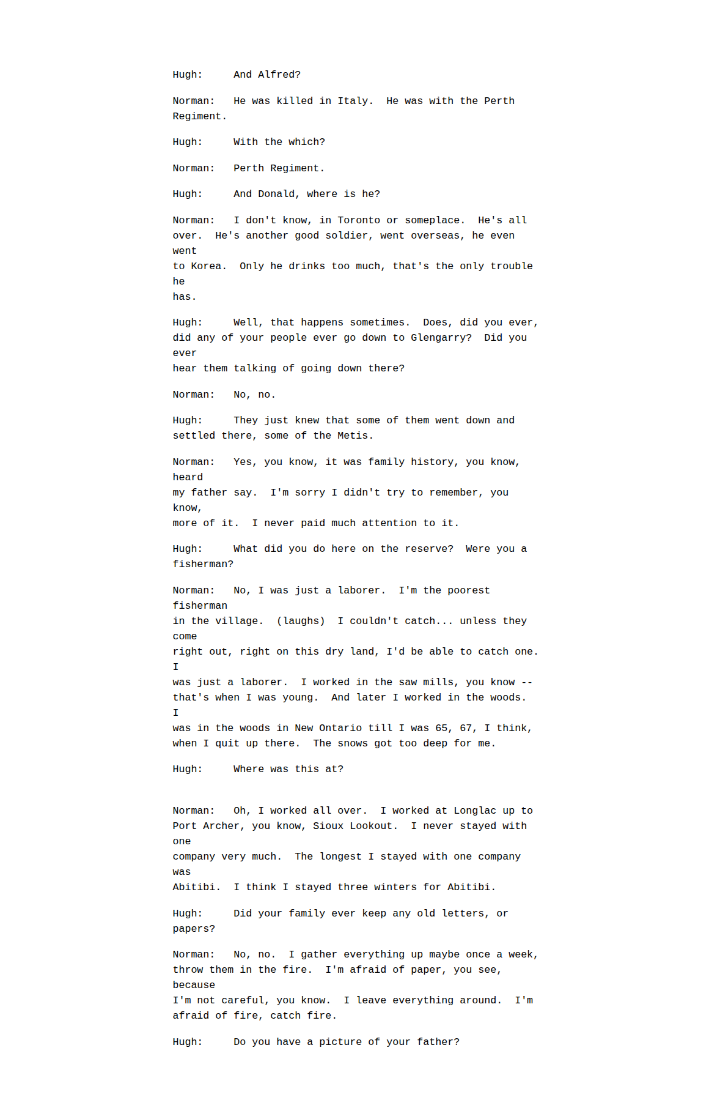Hugh: And Alfred?
Norman: He was killed in Italy. He was with the Perth Regiment.
Hugh: With the which?
Norman: Perth Regiment.
Hugh: And Donald, where is he?
Norman: I don't know, in Toronto or someplace. He's all over. He's another good soldier, went overseas, he even went to Korea. Only he drinks too much, that's the only trouble he has.
Hugh: Well, that happens sometimes. Does, did you ever, did any of your people ever go down to Glengarry? Did you ever hear them talking of going down there?
Norman: No, no.
Hugh: They just knew that some of them went down and settled there, some of the Metis.
Norman: Yes, you know, it was family history, you know, heard my father say. I'm sorry I didn't try to remember, you know, more of it. I never paid much attention to it.
Hugh: What did you do here on the reserve? Were you a fisherman?
Norman: No, I was just a laborer. I'm the poorest fisherman in the village. (laughs) I couldn't catch... unless they come right out, right on this dry land, I'd be able to catch one. I was just a laborer. I worked in the saw mills, you know -- that's when I was young. And later I worked in the woods. I was in the woods in New Ontario till I was 65, 67, I think, when I quit up there. The snows got too deep for me.
Hugh: Where was this at?
Norman: Oh, I worked all over. I worked at Longlac up to Port Archer, you know, Sioux Lookout. I never stayed with one company very much. The longest I stayed with one company was Abitibi. I think I stayed three winters for Abitibi.
Hugh: Did your family ever keep any old letters, or papers?
Norman: No, no. I gather everything up maybe once a week, throw them in the fire. I'm afraid of paper, you see, because I'm not careful, you know. I leave everything around. I'm afraid of fire, catch fire.
Hugh: Do you have a picture of your father?